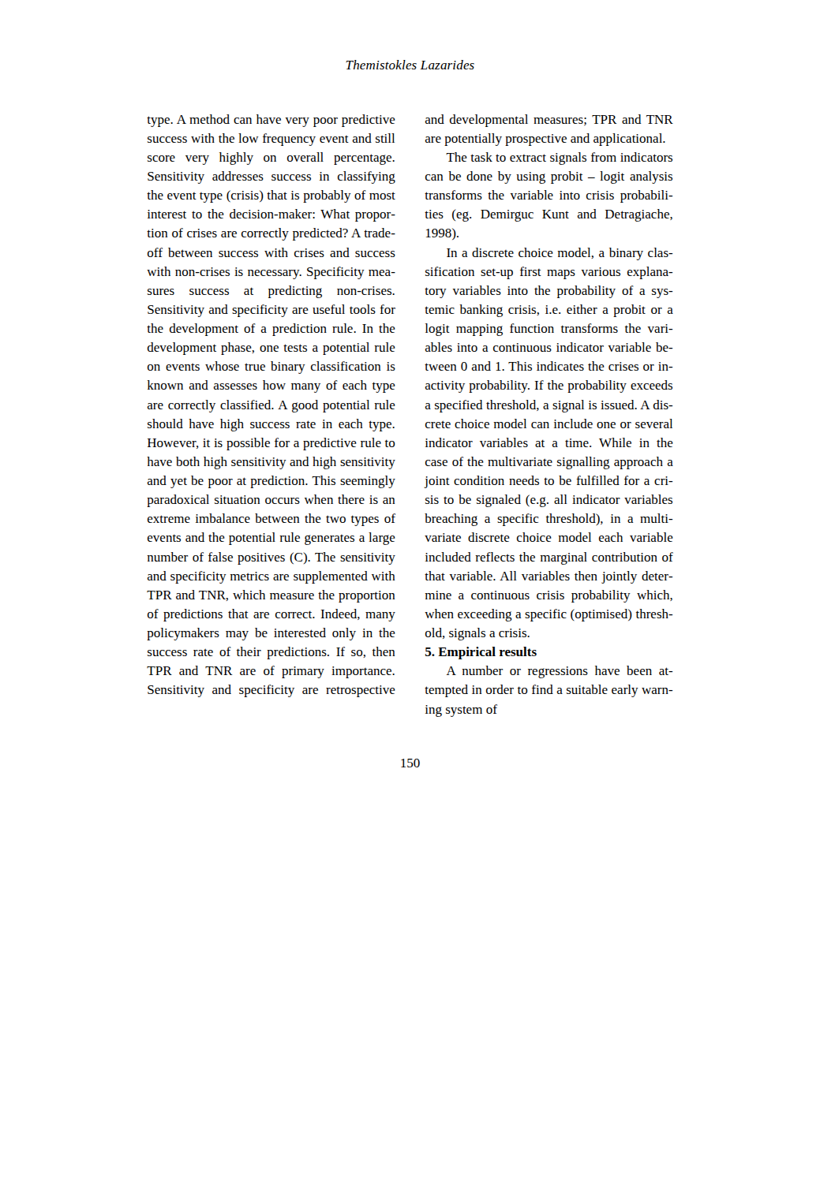Themistokles Lazarides
type. A method can have very poor predictive success with the low frequency event and still score very highly on overall percentage. Sensitivity addresses success in classifying the event type (crisis) that is probably of most interest to the decision-maker: What proportion of crises are correctly predicted? A tradeoff between success with crises and success with non-crises is necessary. Specificity measures success at predicting non-crises. Sensitivity and specificity are useful tools for the development of a prediction rule. In the development phase, one tests a potential rule on events whose true binary classification is known and assesses how many of each type are correctly classified. A good potential rule should have high success rate in each type. However, it is possible for a predictive rule to have both high sensitivity and high sensitivity and yet be poor at prediction. This seemingly paradoxical situation occurs when there is an extreme imbalance between the two types of events and the potential rule generates a large number of false positives (C). The sensitivity and specificity metrics are supplemented with TPR and TNR, which measure the proportion of predictions that are correct. Indeed, many policymakers may be interested only in the success rate of their predictions. If so, then TPR and TNR are of primary importance. Sensitivity and specificity are retrospective and developmental measures; TPR and TNR are potentially prospective and applicational.
The task to extract signals from indicators can be done by using probit – logit analysis transforms the variable into crisis probabilities (eg. Demirguc Kunt and Detragiache, 1998).
In a discrete choice model, a binary classification set-up first maps various explanatory variables into the probability of a systemic banking crisis, i.e. either a probit or a logit mapping function transforms the variables into a continuous indicator variable between 0 and 1. This indicates the crises or inactivity probability. If the probability exceeds a specified threshold, a signal is issued. A discrete choice model can include one or several indicator variables at a time. While in the case of the multivariate signalling approach a joint condition needs to be fulfilled for a crisis to be signaled (e.g. all indicator variables breaching a specific threshold), in a multivariate discrete choice model each variable included reflects the marginal contribution of that variable. All variables then jointly determine a continuous crisis probability which, when exceeding a specific (optimised) threshold, signals a crisis.
5. Empirical results
A number or regressions have been attempted in order to find a suitable early warning system of
150